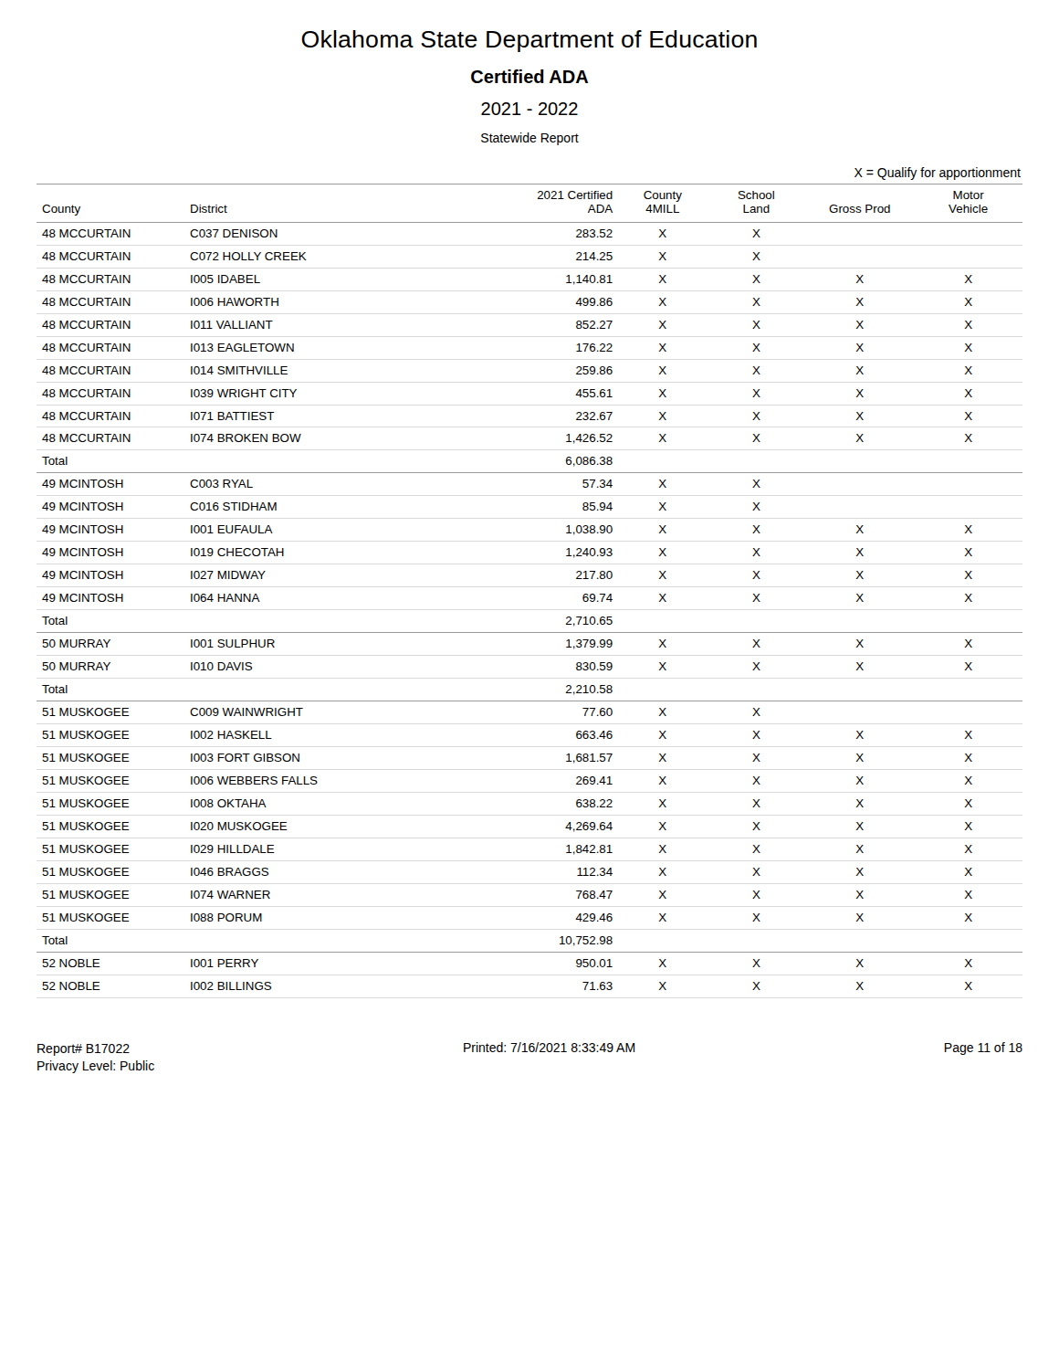Oklahoma State Department of Education
Certified ADA
2021 - 2022
Statewide Report
X = Qualify for apportionment
| County | District | 2021 Certified ADA | County 4MILL | School Land | Gross Prod | Motor Vehicle |
| --- | --- | --- | --- | --- | --- | --- |
| 48 MCCURTAIN | C037 DENISON | 283.52 | X | X | | |
| 48 MCCURTAIN | C072 HOLLY CREEK | 214.25 | X | X | | |
| 48 MCCURTAIN | I005 IDABEL | 1,140.81 | X | X | X | X |
| 48 MCCURTAIN | I006 HAWORTH | 499.86 | X | X | X | X |
| 48 MCCURTAIN | I011 VALLIANT | 852.27 | X | X | X | X |
| 48 MCCURTAIN | I013 EAGLETOWN | 176.22 | X | X | X | X |
| 48 MCCURTAIN | I014 SMITHVILLE | 259.86 | X | X | X | X |
| 48 MCCURTAIN | I039 WRIGHT CITY | 455.61 | X | X | X | X |
| 48 MCCURTAIN | I071 BATTIEST | 232.67 | X | X | X | X |
| 48 MCCURTAIN | I074 BROKEN BOW | 1,426.52 | X | X | X | X |
| Total | | 6,086.38 | | | | |
| 49 MCINTOSH | C003 RYAL | 57.34 | X | X | | |
| 49 MCINTOSH | C016 STIDHAM | 85.94 | X | X | | |
| 49 MCINTOSH | I001 EUFAULA | 1,038.90 | X | X | X | X |
| 49 MCINTOSH | I019 CHECOTAH | 1,240.93 | X | X | X | X |
| 49 MCINTOSH | I027 MIDWAY | 217.80 | X | X | X | X |
| 49 MCINTOSH | I064 HANNA | 69.74 | X | X | X | X |
| Total | | 2,710.65 | | | | |
| 50 MURRAY | I001 SULPHUR | 1,379.99 | X | X | X | X |
| 50 MURRAY | I010 DAVIS | 830.59 | X | X | X | X |
| Total | | 2,210.58 | | | | |
| 51 MUSKOGEE | C009 WAINWRIGHT | 77.60 | X | X | | |
| 51 MUSKOGEE | I002 HASKELL | 663.46 | X | X | X | X |
| 51 MUSKOGEE | I003 FORT GIBSON | 1,681.57 | X | X | X | X |
| 51 MUSKOGEE | I006 WEBBERS FALLS | 269.41 | X | X | X | X |
| 51 MUSKOGEE | I008 OKTAHA | 638.22 | X | X | X | X |
| 51 MUSKOGEE | I020 MUSKOGEE | 4,269.64 | X | X | X | X |
| 51 MUSKOGEE | I029 HILLDALE | 1,842.81 | X | X | X | X |
| 51 MUSKOGEE | I046 BRAGGS | 112.34 | X | X | X | X |
| 51 MUSKOGEE | I074 WARNER | 768.47 | X | X | X | X |
| 51 MUSKOGEE | I088 PORUM | 429.46 | X | X | X | X |
| Total | | 10,752.98 | | | | |
| 52 NOBLE | I001 PERRY | 950.01 | X | X | X | X |
| 52 NOBLE | I002 BILLINGS | 71.63 | X | X | X | X |
Report# B17022
Privacy Level: Public
Printed: 7/16/2021 8:33:49 AM
Page 11 of 18